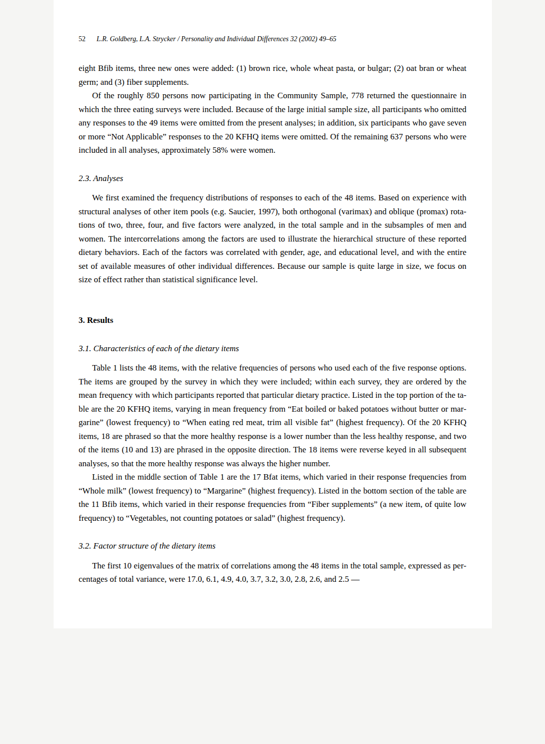52 L.R. Goldberg, L.A. Strycker / Personality and Individual Differences 32 (2002) 49–65
eight Bfib items, three new ones were added: (1) brown rice, whole wheat pasta, or bulgar; (2) oat bran or wheat germ; and (3) fiber supplements.
Of the roughly 850 persons now participating in the Community Sample, 778 returned the questionnaire in which the three eating surveys were included. Because of the large initial sample size, all participants who omitted any responses to the 49 items were omitted from the present analyses; in addition, six participants who gave seven or more “Not Applicable” responses to the 20 KFHQ items were omitted. Of the remaining 637 persons who were included in all analyses, approximately 58% were women.
2.3. Analyses
We first examined the frequency distributions of responses to each of the 48 items. Based on experience with structural analyses of other item pools (e.g. Saucier, 1997), both orthogonal (varimax) and oblique (promax) rotations of two, three, four, and five factors were analyzed, in the total sample and in the subsamples of men and women. The intercorrelations among the factors are used to illustrate the hierarchical structure of these reported dietary behaviors. Each of the factors was correlated with gender, age, and educational level, and with the entire set of available measures of other individual differences. Because our sample is quite large in size, we focus on size of effect rather than statistical significance level.
3. Results
3.1. Characteristics of each of the dietary items
Table 1 lists the 48 items, with the relative frequencies of persons who used each of the five response options. The items are grouped by the survey in which they were included; within each survey, they are ordered by the mean frequency with which participants reported that particular dietary practice. Listed in the top portion of the table are the 20 KFHQ items, varying in mean frequency from “Eat boiled or baked potatoes without butter or margarine” (lowest frequency) to “When eating red meat, trim all visible fat” (highest frequency). Of the 20 KFHQ items, 18 are phrased so that the more healthy response is a lower number than the less healthy response, and two of the items (10 and 13) are phrased in the opposite direction. The 18 items were reverse keyed in all subsequent analyses, so that the more healthy response was always the higher number.
Listed in the middle section of Table 1 are the 17 Bfat items, which varied in their response frequencies from “Whole milk” (lowest frequency) to “Margarine” (highest frequency). Listed in the bottom section of the table are the 11 Bfib items, which varied in their response frequencies from “Fiber supplements” (a new item, of quite low frequency) to “Vegetables, not counting potatoes or salad” (highest frequency).
3.2. Factor structure of the dietary items
The first 10 eigenvalues of the matrix of correlations among the 48 items in the total sample, expressed as percentages of total variance, were 17.0, 6.1, 4.9, 4.0, 3.7, 3.2, 3.0, 2.8, 2.6, and 2.5 —